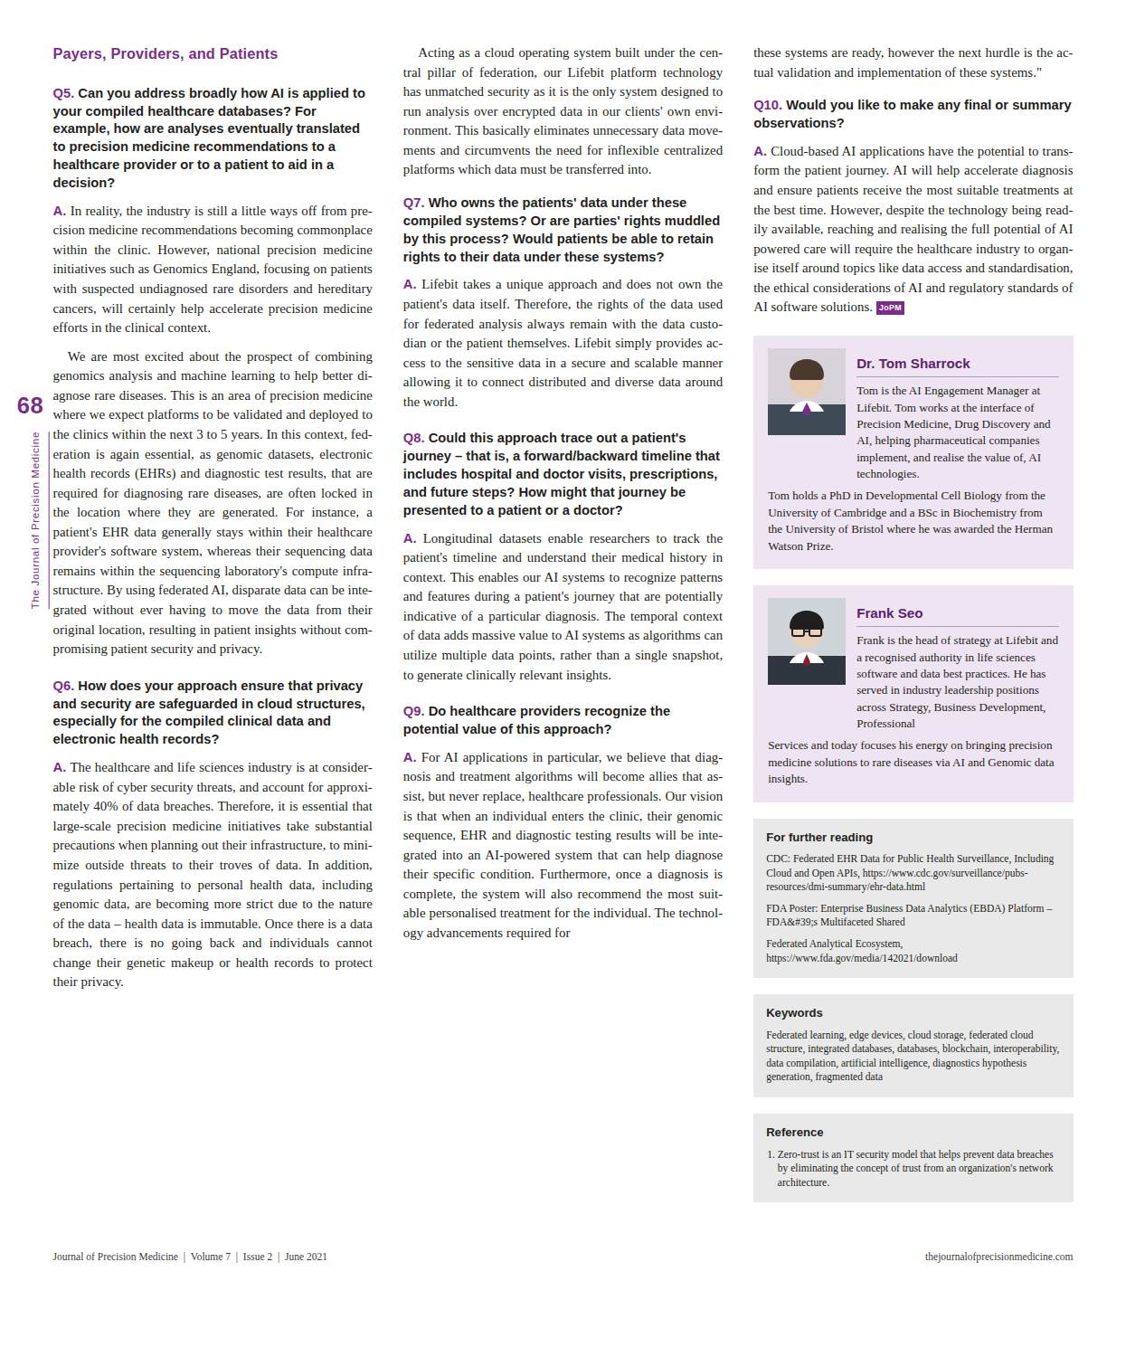68
The Journal of Precision Medicine
Payers, Providers, and Patients
Q5. Can you address broadly how AI is applied to your compiled healthcare databases? For example, how are analyses eventually translated to precision medicine recommendations to a healthcare provider or to a patient to aid in a decision?
A. In reality, the industry is still a little ways off from precision medicine recommendations becoming commonplace within the clinic. However, national precision medicine initiatives such as Genomics England, focusing on patients with suspected undiagnosed rare disorders and hereditary cancers, will certainly help accelerate precision medicine efforts in the clinical context.
We are most excited about the prospect of combining genomics analysis and machine learning to help better diagnose rare diseases. This is an area of precision medicine where we expect platforms to be validated and deployed to the clinics within the next 3 to 5 years. In this context, federation is again essential, as genomic datasets, electronic health records (EHRs) and diagnostic test results, that are required for diagnosing rare diseases, are often locked in the location where they are generated. For instance, a patient's EHR data generally stays within their healthcare provider's software system, whereas their sequencing data remains within the sequencing laboratory's compute infrastructure. By using federated AI, disparate data can be integrated without ever having to move the data from their original location, resulting in patient insights without compromising patient security and privacy.
Q6. How does your approach ensure that privacy and security are safeguarded in cloud structures, especially for the compiled clinical data and electronic health records?
A. The healthcare and life sciences industry is at considerable risk of cyber security threats, and account for approximately 40% of data breaches. Therefore, it is essential that large-scale precision medicine initiatives take substantial precautions when planning out their infrastructure, to minimize outside threats to their troves of data. In addition, regulations pertaining to personal health data, including genomic data, are becoming more strict due to the nature of the data – health data is immutable. Once there is a data breach, there is no going back and individuals cannot change their genetic makeup or health records to protect their privacy.
Acting as a cloud operating system built under the central pillar of federation, our Lifebit platform technology has unmatched security as it is the only system designed to run analysis over encrypted data in our clients' own environment. This basically eliminates unnecessary data movements and circumvents the need for inflexible centralized platforms which data must be transferred into.
Q7. Who owns the patients' data under these compiled systems? Or are parties' rights muddled by this process? Would patients be able to retain rights to their data under these systems?
A. Lifebit takes a unique approach and does not own the patient's data itself. Therefore, the rights of the data used for federated analysis always remain with the data custodian or the patient themselves. Lifebit simply provides access to the sensitive data in a secure and scalable manner allowing it to connect distributed and diverse data around the world.
Q8. Could this approach trace out a patient's journey – that is, a forward/backward timeline that includes hospital and doctor visits, prescriptions, and future steps? How might that journey be presented to a patient or a doctor?
A. Longitudinal datasets enable researchers to track the patient's timeline and understand their medical history in context. This enables our AI systems to recognize patterns and features during a patient's journey that are potentially indicative of a particular diagnosis. The temporal context of data adds massive value to AI systems as algorithms can utilize multiple data points, rather than a single snapshot, to generate clinically relevant insights.
Q9. Do healthcare providers recognize the potential value of this approach?
A. For AI applications in particular, we believe that diagnosis and treatment algorithms will become allies that assist, but never replace, healthcare professionals. Our vision is that when an individual enters the clinic, their genomic sequence, EHR and diagnostic testing results will be integrated into an AI-powered system that can help diagnose their specific condition. Furthermore, once a diagnosis is complete, the system will also recommend the most suitable personalised treatment for the individual. The technology advancements required for
these systems are ready, however the next hurdle is the actual validation and implementation of these systems."
Q10. Would you like to make any final or summary observations?
A. Cloud-based AI applications have the potential to transform the patient journey. AI will help accelerate diagnosis and ensure patients receive the most suitable treatments at the best time. However, despite the technology being readily available, reaching and realising the full potential of AI powered care will require the healthcare industry to organise itself around topics like data access and standardisation, the ethical considerations of AI and regulatory standards of AI software solutions.JoPM
Dr. Tom Sharrock
Tom is the AI Engagement Manager at Lifebit. Tom works at the interface of Precision Medicine, Drug Discovery and AI, helping pharmaceutical companies implement, and realise the value of, AI technologies.
Tom holds a PhD in Developmental Cell Biology from the University of Cambridge and a BSc in Biochemistry from the University of Bristol where he was awarded the Herman Watson Prize.
Frank Seo
Frank is the head of strategy at Lifebit and a recognised authority in life sciences software and data best practices. He has served in industry leadership positions across Strategy, Business Development, Professional
Services and today focuses his energy on bringing precision medicine solutions to rare diseases via AI and Genomic data insights.
For further reading
CDC: Federated EHR Data for Public Health Surveillance, Including Cloud and Open APIs, https://www.cdc.gov/surveillance/pubs-resources/dmi-summary/ehr-data.html
FDA Poster: Enterprise Business Data Analytics (EBDA) Platform – FDA&#39;s Multifaceted Shared
Federated Analytical Ecosystem, https://www.fda.gov/media/142021/download
Keywords
Federated learning, edge devices, cloud storage, federated cloud structure, integrated databases, databases, blockchain, interoperability, data compilation, artificial intelligence, diagnostics hypothesis generation, fragmented data
Reference
Zero-trust is an IT security model that helps prevent data breaches by eliminating the concept of trust from an organization's network architecture.
Journal of Precision Medicine | Volume 7 | Issue 2 | June 2021
thejournalofprecisionmedicine.com